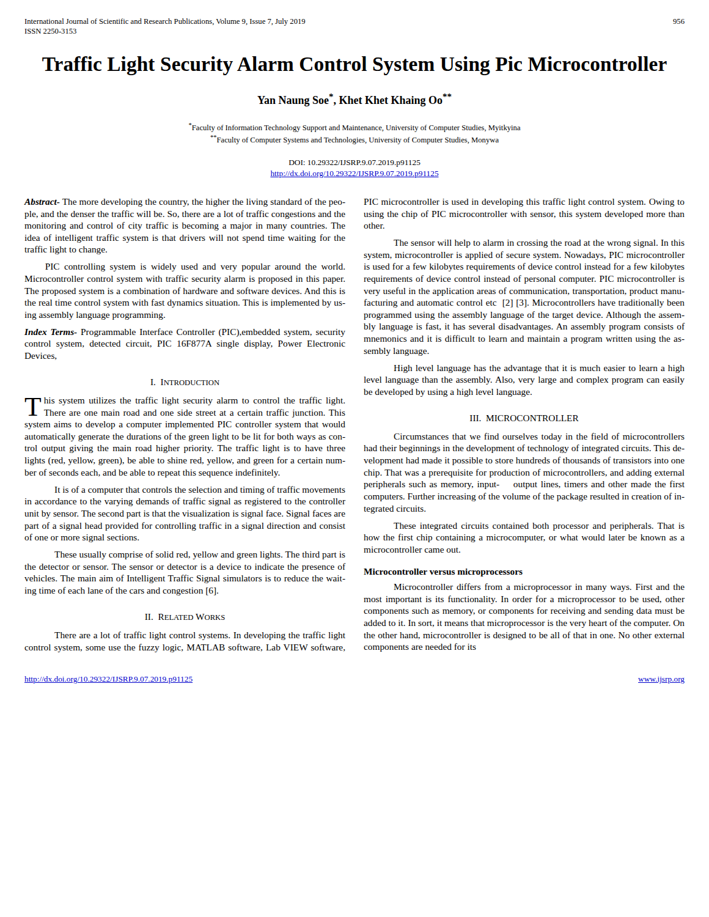International Journal of Scientific and Research Publications, Volume 9, Issue 7, July 2019
ISSN 2250-3153
956
Traffic Light Security Alarm Control System Using Pic Microcontroller
Yan Naung Soe*, Khet Khet Khaing Oo**
*Faculty of Information Technology Support and Maintenance, University of Computer Studies, Myitkyina
**Faculty of Computer Systems and Technologies, University of Computer Studies, Monywa
DOI: 10.29322/IJSRP.9.07.2019.p91125
http://dx.doi.org/10.29322/IJSRP.9.07.2019.p91125
Abstract- The more developing the country, the higher the living standard of the people, and the denser the traffic will be. So, there are a lot of traffic congestions and the monitoring and control of city traffic is becoming a major in many countries. The idea of intelligent traffic system is that drivers will not spend time waiting for the traffic light to change.
PIC controlling system is widely used and very popular around the world. Microcontroller control system with traffic security alarm is proposed in this paper. The proposed system is a combination of hardware and software devices. And this is the real time control system with fast dynamics situation. This is implemented by using assembly language programming.
Index Terms- Programmable Interface Controller (PIC),embedded system, security control system, detected circuit, PIC 16F877A single display, Power Electronic Devices,
I. INTRODUCTION
This system utilizes the traffic light security alarm to control the traffic light. There are one main road and one side street at a certain traffic junction. This system aims to develop a computer implemented PIC controller system that would automatically generate the durations of the green light to be lit for both ways as control output giving the main road higher priority. The traffic light is to have three lights (red, yellow, green), be able to shine red, yellow, and green for a certain number of seconds each, and be able to repeat this sequence indefinitely.
It is of a computer that controls the selection and timing of traffic movements in accordance to the varying demands of traffic signal as registered to the controller unit by sensor. The second part is that the visualization is signal face. Signal faces are part of a signal head provided for controlling traffic in a signal direction and consist of one or more signal sections.
These usually comprise of solid red, yellow and green lights. The third part is the detector or sensor. The sensor or detector is a device to indicate the presence of vehicles. The main aim of Intelligent Traffic Signal simulators is to reduce the waiting time of each lane of the cars and congestion [6].
II. RELATED WORKS
There are a lot of traffic light control systems. In developing the traffic light control system, some use the fuzzy logic, MATLAB software, Lab VIEW software, PIC microcontroller is used in developing this traffic light control system. Owing to using the chip of PIC microcontroller with sensor, this system developed more than other.
The sensor will help to alarm in crossing the road at the wrong signal. In this system, microcontroller is applied of secure system. Nowadays, PIC microcontroller is used for a few kilobytes requirements of device control instead for a few kilobytes requirements of device control instead of personal computer. PIC microcontroller is very useful in the application areas of communication, transportation, product manufacturing and automatic control etc [2] [3]. Microcontrollers have traditionally been programmed using the assembly language of the target device. Although the assembly language is fast, it has several disadvantages. An assembly program consists of mnemonics and it is difficult to learn and maintain a program written using the assembly language.
High level language has the advantage that it is much easier to learn a high level language than the assembly. Also, very large and complex program can easily be developed by using a high level language.
III. MICROCONTROLLER
Circumstances that we find ourselves today in the field of microcontrollers had their beginnings in the development of technology of integrated circuits. This development had made it possible to store hundreds of thousands of transistors into one chip. That was a prerequisite for production of microcontrollers, and adding external peripherals such as memory, input- output lines, timers and other made the first computers. Further increasing of the volume of the package resulted in creation of integrated circuits.
These integrated circuits contained both processor and peripherals. That is how the first chip containing a microcomputer, or what would later be known as a microcontroller came out.
Microcontroller versus microprocessors
Microcontroller differs from a microprocessor in many ways. First and the most important is its functionality. In order for a microprocessor to be used, other components such as memory, or components for receiving and sending data must be added to it. In sort, it means that microprocessor is the very heart of the computer. On the other hand, microcontroller is designed to be all of that in one. No other external components are needed for its
http://dx.doi.org/10.29322/IJSRP.9.07.2019.p91125
www.ijsrp.org